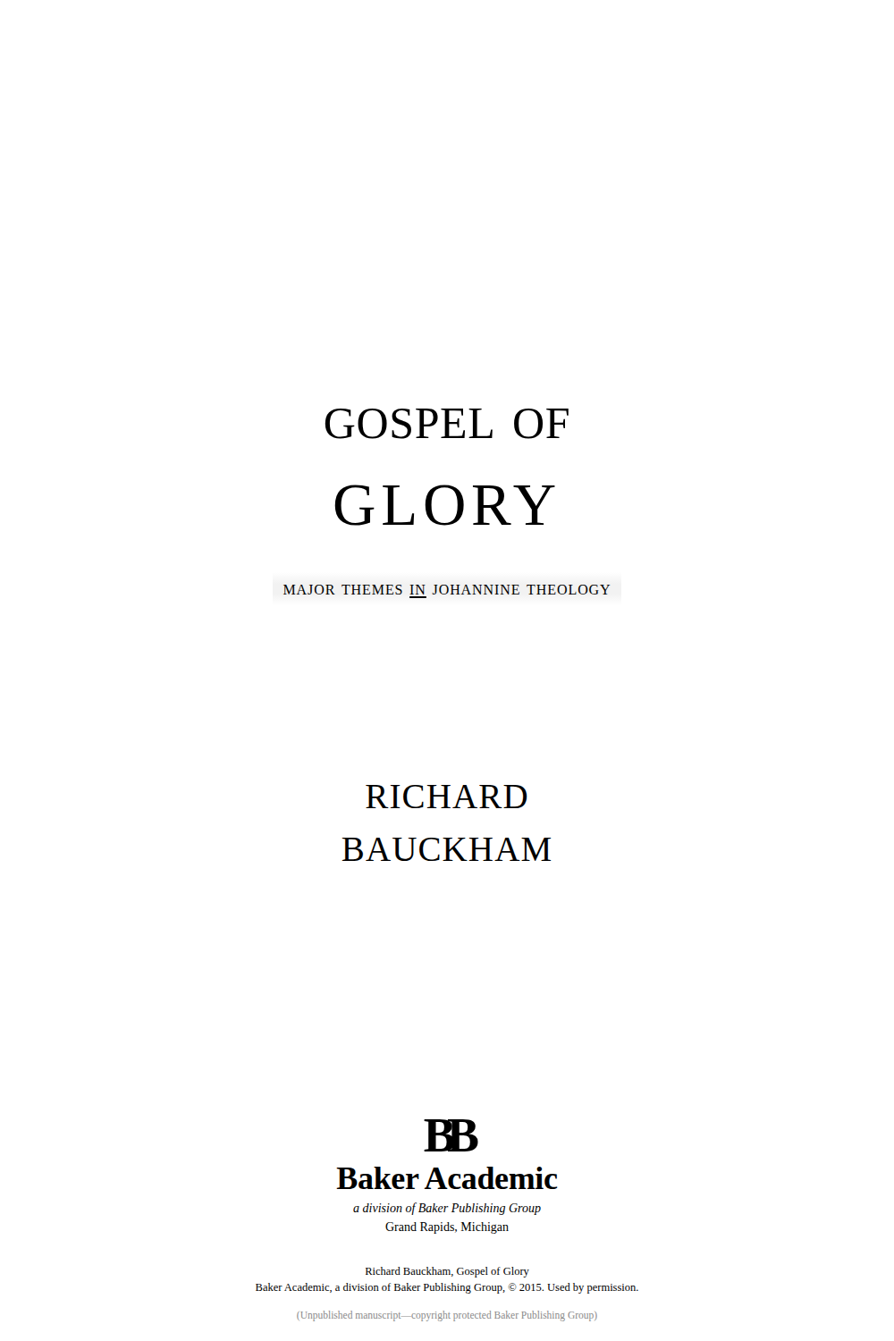Gospel of Glory
Major Themes in Johannine Theology
Richard Bauckham
BB Baker Academic
a division of Baker Publishing Group
Grand Rapids, Michigan
Richard Bauckham, Gospel of Glory
Baker Academic, a division of Baker Publishing Group, © 2015. Used by permission.
(Unpublished manuscript—copyright protected Baker Publishing Group)